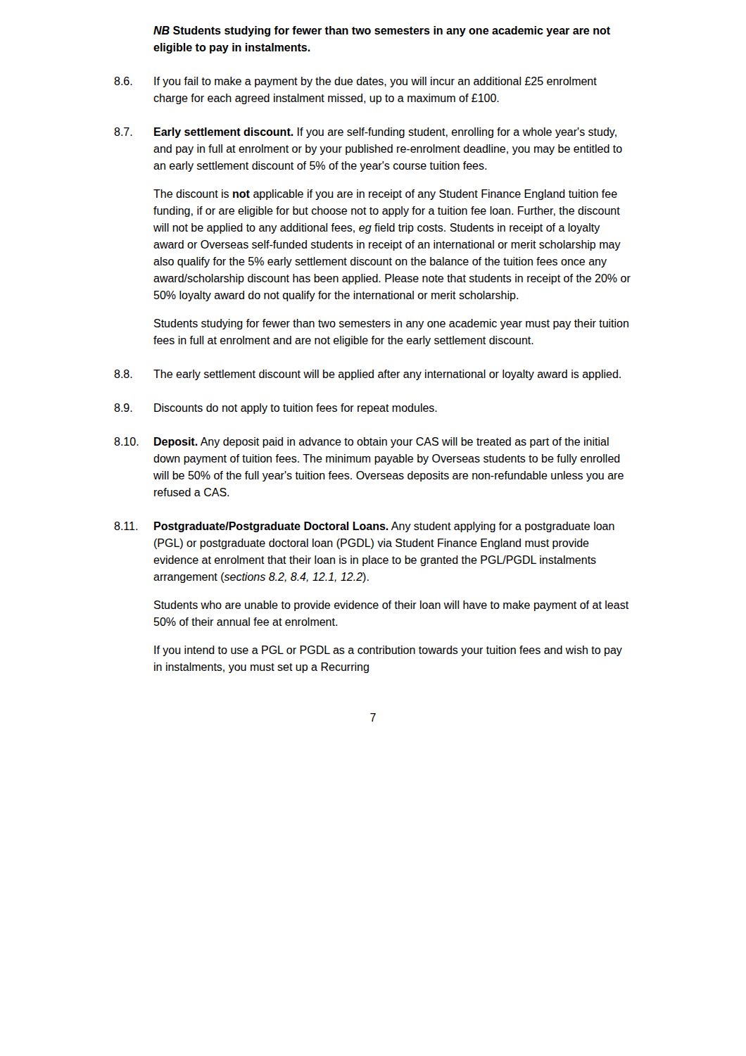NB Students studying for fewer than two semesters in any one academic year are not eligible to pay in instalments.
8.6.
If you fail to make a payment by the due dates, you will incur an additional £25 enrolment charge for each agreed instalment missed, up to a maximum of £100.
8.7.
Early settlement discount. If you are self-funding student, enrolling for a whole year's study, and pay in full at enrolment or by your published re-enrolment deadline, you may be entitled to an early settlement discount of 5% of the year's course tuition fees.
The discount is not applicable if you are in receipt of any Student Finance England tuition fee funding, if or are eligible for but choose not to apply for a tuition fee loan. Further, the discount will not be applied to any additional fees, eg field trip costs. Students in receipt of a loyalty award or Overseas self-funded students in receipt of an international or merit scholarship may also qualify for the 5% early settlement discount on the balance of the tuition fees once any award/scholarship discount has been applied. Please note that students in receipt of the 20% or 50% loyalty award do not qualify for the international or merit scholarship.
Students studying for fewer than two semesters in any one academic year must pay their tuition fees in full at enrolment and are not eligible for the early settlement discount.
8.8.
The early settlement discount will be applied after any international or loyalty award is applied.
8.9.
Discounts do not apply to tuition fees for repeat modules.
8.10.
Deposit. Any deposit paid in advance to obtain your CAS will be treated as part of the initial down payment of tuition fees. The minimum payable by Overseas students to be fully enrolled will be 50% of the full year's tuition fees. Overseas deposits are non-refundable unless you are refused a CAS.
8.11.
Postgraduate/Postgraduate Doctoral Loans. Any student applying for a postgraduate loan (PGL) or postgraduate doctoral loan (PGDL) via Student Finance England must provide evidence at enrolment that their loan is in place to be granted the PGL/PGDL instalments arrangement (sections 8.2, 8.4, 12.1, 12.2).
Students who are unable to provide evidence of their loan will have to make payment of at least 50% of their annual fee at enrolment.
If you intend to use a PGL or PGDL as a contribution towards your tuition fees and wish to pay in instalments, you must set up a Recurring
7